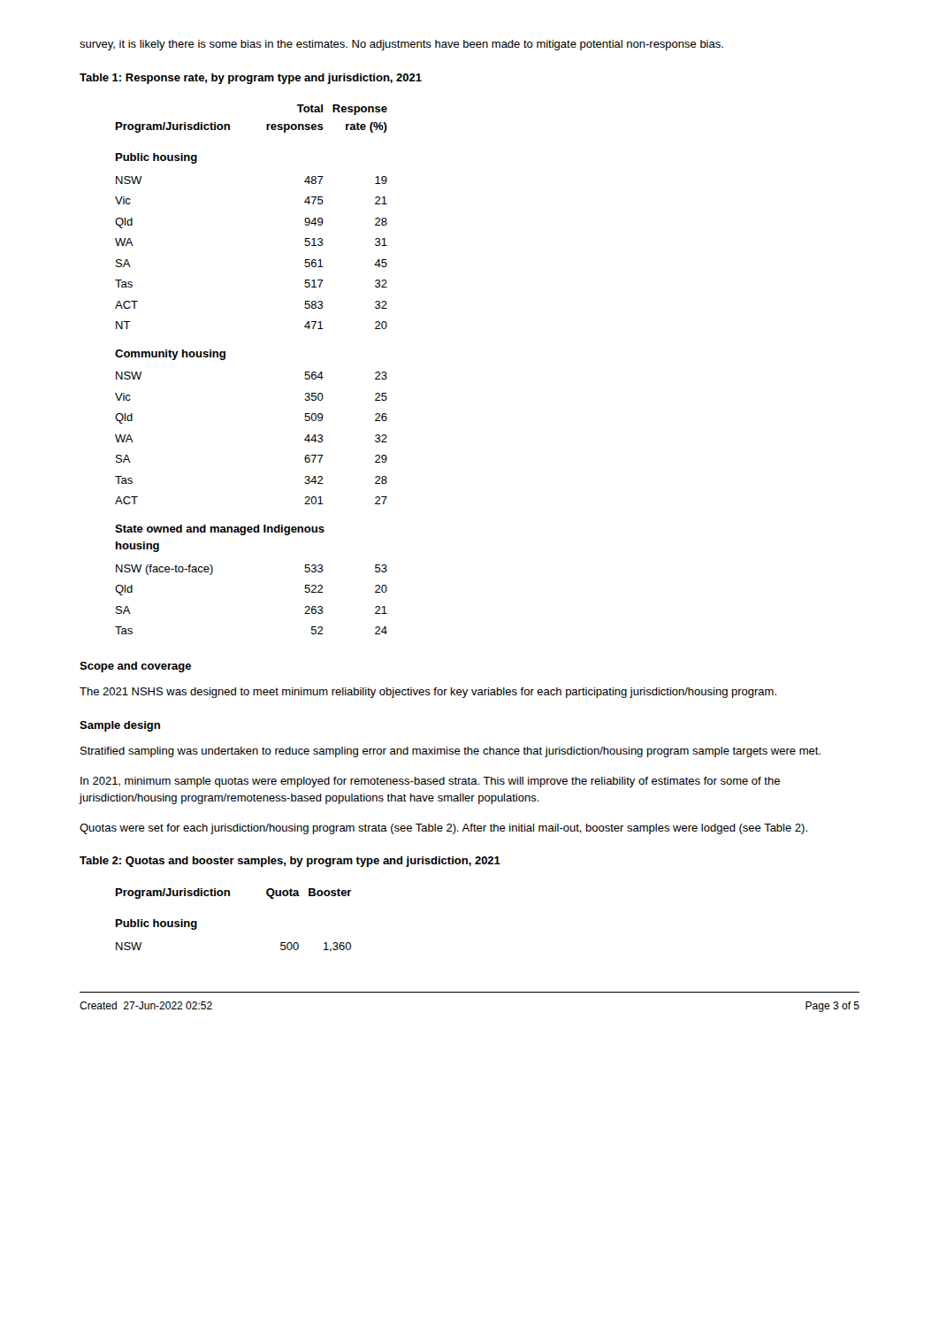survey, it is likely there is some bias in the estimates. No adjustments have been made to mitigate potential non-response bias.
Table 1: Response rate, by program type and jurisdiction, 2021
| Program/Jurisdiction | Total responses | Response rate (%) |
| --- | --- | --- |
| Public housing |
| NSW | 487 | 19 |
| Vic | 475 | 21 |
| Qld | 949 | 28 |
| WA | 513 | 31 |
| SA | 561 | 45 |
| Tas | 517 | 32 |
| ACT | 583 | 32 |
| NT | 471 | 20 |
| Community housing |
| NSW | 564 | 23 |
| Vic | 350 | 25 |
| Qld | 509 | 26 |
| WA | 443 | 32 |
| SA | 677 | 29 |
| Tas | 342 | 28 |
| ACT | 201 | 27 |
| State owned and managed Indigenous housing |
| NSW (face-to-face) | 533 | 53 |
| Qld | 522 | 20 |
| SA | 263 | 21 |
| Tas | 52 | 24 |
Scope and coverage
The 2021 NSHS was designed to meet minimum reliability objectives for key variables for each participating jurisdiction/housing program.
Sample design
Stratified sampling was undertaken to reduce sampling error and maximise the chance that jurisdiction/housing program sample targets were met.
In 2021, minimum sample quotas were employed for remoteness-based strata. This will improve the reliability of estimates for some of the jurisdiction/housing program/remoteness-based populations that have smaller populations.
Quotas were set for each jurisdiction/housing program strata (see Table 2). After the initial mail-out, booster samples were lodged (see Table 2).
Table 2: Quotas and booster samples, by program type and jurisdiction, 2021
| Program/Jurisdiction | Quota | Booster |
| --- | --- | --- |
| Public housing |
| NSW | 500 | 1,360 |
Created 27-Jun-2022 02:52 Page 3 of 5